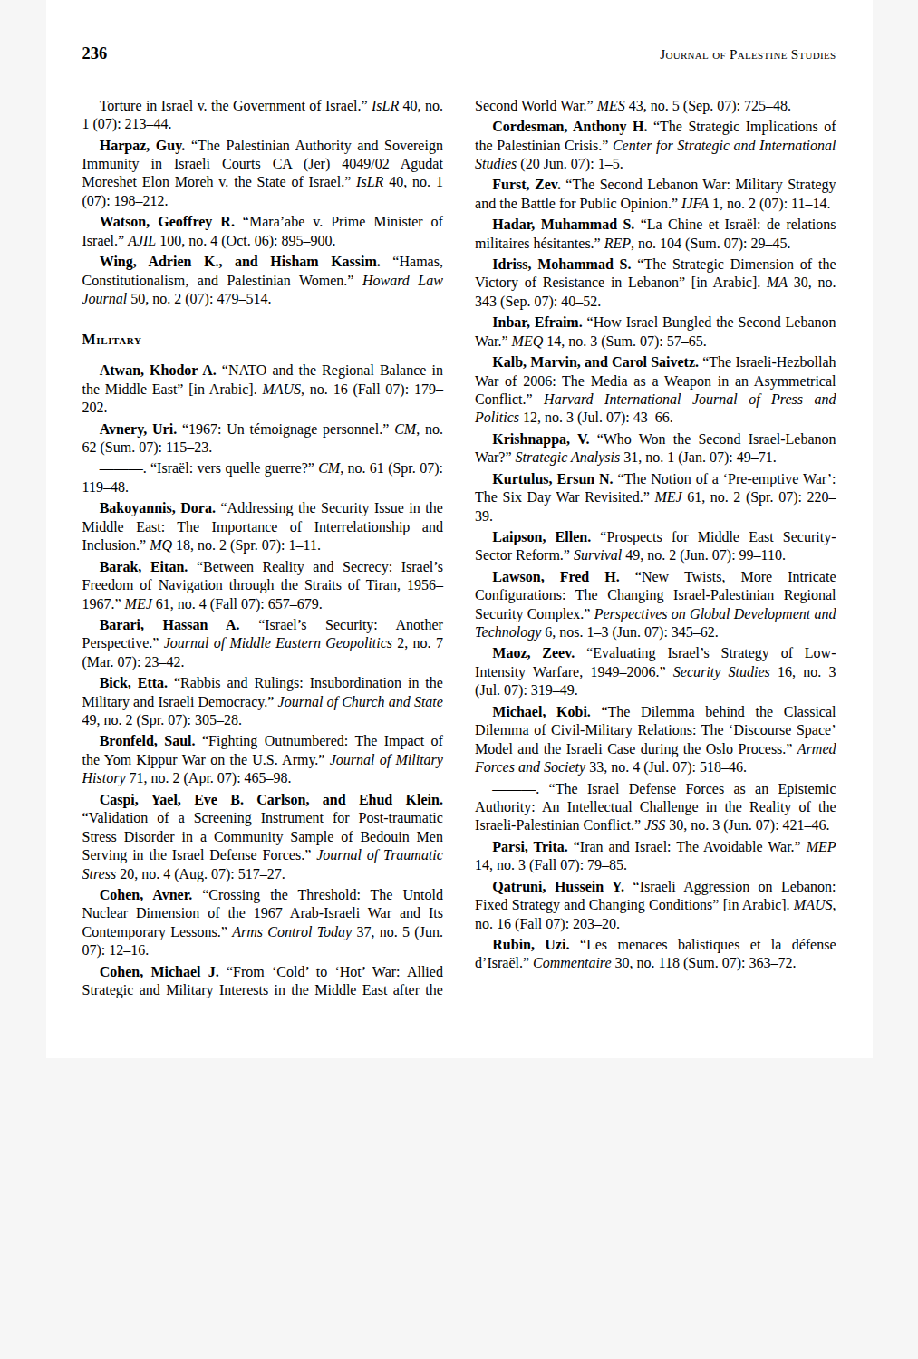236 Journal of Palestine Studies
Torture in Israel v. the Government of Israel.” IsLR 40, no. 1 (07): 213–44.
Harpaz, Guy. “The Palestinian Authority and Sovereign Immunity in Israeli Courts CA (Jer) 4049/02 Agudat Moreshet Elon Moreh v. the State of Israel.” IsLR 40, no. 1 (07): 198–212.
Watson, Geoffrey R. “Mara’abe v. Prime Minister of Israel.” AJIL 100, no. 4 (Oct. 06): 895–900.
Wing, Adrien K., and Hisham Kassim. “Hamas, Constitutionalism, and Palestinian Women.” Howard Law Journal 50, no. 2 (07): 479–514.
Military
Atwan, Khodor A. “NATO and the Regional Balance in the Middle East” [in Arabic]. MAUS, no. 16 (Fall 07): 179–202.
Avnery, Uri. “1967: Un témoignage personnel.” CM, no. 62 (Sum. 07): 115–23.
———. “Israël: vers quelle guerre?” CM, no. 61 (Spr. 07): 119–48.
Bakoyannis, Dora. “Addressing the Security Issue in the Middle East: The Importance of Interrelationship and Inclusion.” MQ 18, no. 2 (Spr. 07): 1–11.
Barak, Eitan. “Between Reality and Secrecy: Israel’s Freedom of Navigation through the Straits of Tiran, 1956–1967.” MEJ 61, no. 4 (Fall 07): 657–679.
Barari, Hassan A. “Israel’s Security: Another Perspective.” Journal of Middle Eastern Geopolitics 2, no. 7 (Mar. 07): 23–42.
Bick, Etta. “Rabbis and Rulings: Insubordination in the Military and Israeli Democracy.” Journal of Church and State 49, no. 2 (Spr. 07): 305–28.
Bronfeld, Saul. “Fighting Outnumbered: The Impact of the Yom Kippur War on the U.S. Army.” Journal of Military History 71, no. 2 (Apr. 07): 465–98.
Caspi, Yael, Eve B. Carlson, and Ehud Klein. “Validation of a Screening Instrument for Post-traumatic Stress Disorder in a Community Sample of Bedouin Men Serving in the Israel Defense Forces.” Journal of Traumatic Stress 20, no. 4 (Aug. 07): 517–27.
Cohen, Avner. “Crossing the Threshold: The Untold Nuclear Dimension of the 1967 Arab-Israeli War and Its Contemporary Lessons.” Arms Control Today 37, no. 5 (Jun. 07): 12–16.
Cohen, Michael J. “From ‘Cold’ to ‘Hot’ War: Allied Strategic and Military Interests in the Middle East after the Second World War.” MES 43, no. 5 (Sep. 07): 725–48.
Cordesman, Anthony H. “The Strategic Implications of the Palestinian Crisis.” Center for Strategic and International Studies (20 Jun. 07): 1–5.
Furst, Zev. “The Second Lebanon War: Military Strategy and the Battle for Public Opinion.” IJFA 1, no. 2 (07): 11–14.
Hadar, Muhammad S. “La Chine et Israël: de relations militaires hésitantes.” REP, no. 104 (Sum. 07): 29–45.
Idriss, Mohammad S. “The Strategic Dimension of the Victory of Resistance in Lebanon” [in Arabic]. MA 30, no. 343 (Sep. 07): 40–52.
Inbar, Efraim. “How Israel Bungled the Second Lebanon War.” MEQ 14, no. 3 (Sum. 07): 57–65.
Kalb, Marvin, and Carol Saivetz. “The Israeli-Hezbollah War of 2006: The Media as a Weapon in an Asymmetrical Conflict.” Harvard International Journal of Press and Politics 12, no. 3 (Jul. 07): 43–66.
Krishnappa, V. “Who Won the Second Israel-Lebanon War?” Strategic Analysis 31, no. 1 (Jan. 07): 49–71.
Kurtulus, Ersun N. “The Notion of a ‘Pre-emptive War’: The Six Day War Revisited.” MEJ 61, no. 2 (Spr. 07): 220–39.
Laipson, Ellen. “Prospects for Middle East Security-Sector Reform.” Survival 49, no. 2 (Jun. 07): 99–110.
Lawson, Fred H. “New Twists, More Intricate Configurations: The Changing Israel-Palestinian Regional Security Complex.” Perspectives on Global Development and Technology 6, nos. 1–3 (Jun. 07): 345–62.
Maoz, Zeev. “Evaluating Israel’s Strategy of Low-Intensity Warfare, 1949–2006.” Security Studies 16, no. 3 (Jul. 07): 319–49.
Michael, Kobi. “The Dilemma behind the Classical Dilemma of Civil-Military Relations: The ‘Discourse Space’ Model and the Israeli Case during the Oslo Process.” Armed Forces and Society 33, no. 4 (Jul. 07): 518–46.
———. “The Israel Defense Forces as an Epistemic Authority: An Intellectual Challenge in the Reality of the Israeli-Palestinian Conflict.” JSS 30, no. 3 (Jun. 07): 421–46.
Parsi, Trita. “Iran and Israel: The Avoidable War.” MEP 14, no. 3 (Fall 07): 79–85.
Qatruni, Hussein Y. “Israeli Aggression on Lebanon: Fixed Strategy and Changing Conditions” [in Arabic]. MAUS, no. 16 (Fall 07): 203–20.
Rubin, Uzi. “Les menaces balistiques et la défense d’Israël.” Commentaire 30, no. 118 (Sum. 07): 363–72.